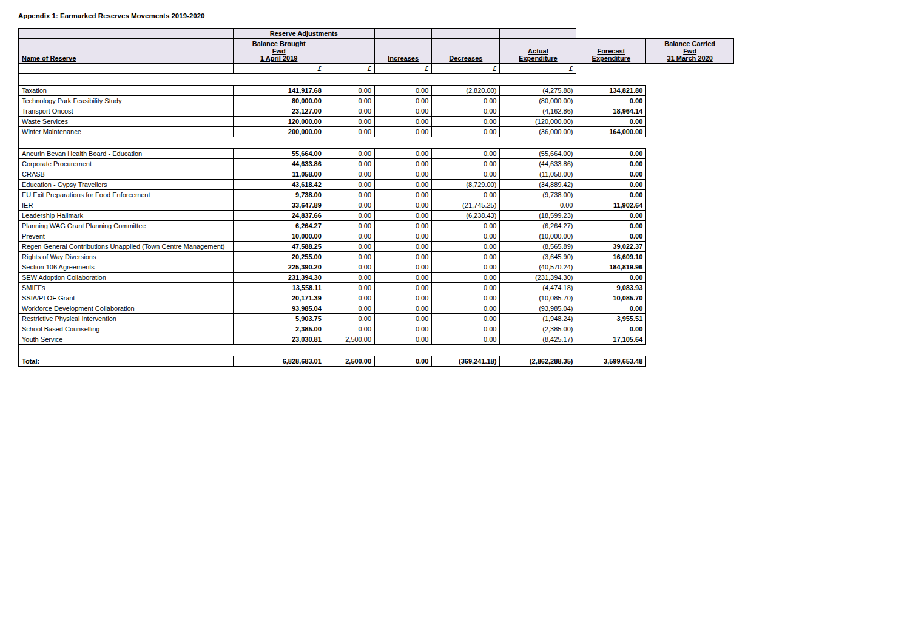Appendix 1: Earmarked Reserves Movements 2019-2020
| | Reserve Adjustments | | | |
| --- | --- | --- | --- | --- |
| Balance Brought Fwd 1 April 2019 | |
| Name of Reserve | Increases | Decreases | Actual Expenditure | Forecast Expenditure | Balance Carried Fwd 31 March 2020 |
| | £ | £ | £ | £ | £ |
| Taxation | 141,917.68 | 0.00 | 0.00 | (2,820.00) | (4,275.88) | 134,821.80 |
| Technology Park Feasibility Study | 80,000.00 | 0.00 | 0.00 | 0.00 | (80,000.00) | 0.00 |
| Transport Oncost | 23,127.00 | 0.00 | 0.00 | 0.00 | (4,162.86) | 18,964.14 |
| Waste Services | 120,000.00 | 0.00 | 0.00 | 0.00 | (120,000.00) | 0.00 |
| Winter Maintenance | 200,000.00 | 0.00 | 0.00 | 0.00 | (36,000.00) | 164,000.00 |
| Aneurin Bevan Health Board - Education | 55,664.00 | 0.00 | 0.00 | 0.00 | (55,664.00) | 0.00 |
| Corporate Procurement | 44,633.86 | 0.00 | 0.00 | 0.00 | (44,633.86) | 0.00 |
| CRASB | 11,058.00 | 0.00 | 0.00 | 0.00 | (11,058.00) | 0.00 |
| Education - Gypsy Travellers | 43,618.42 | 0.00 | 0.00 | (8,729.00) | (34,889.42) | 0.00 |
| EU Exit Preparations for Food Enforcement | 9,738.00 | 0.00 | 0.00 | 0.00 | (9,738.00) | 0.00 |
| IER | 33,647.89 | 0.00 | 0.00 | (21,745.25) | 0.00 | 11,902.64 |
| Leadership Hallmark | 24,837.66 | 0.00 | 0.00 | (6,238.43) | (18,599.23) | 0.00 |
| Planning WAG Grant Planning Committee | 6,264.27 | 0.00 | 0.00 | 0.00 | (6,264.27) | 0.00 |
| Prevent | 10,000.00 | 0.00 | 0.00 | 0.00 | (10,000.00) | 0.00 |
| Regen General Contributions Unapplied (Town Centre Management) | 47,588.25 | 0.00 | 0.00 | 0.00 | (8,565.89) | 39,022.37 |
| Rights of Way Diversions | 20,255.00 | 0.00 | 0.00 | 0.00 | (3,645.90) | 16,609.10 |
| Section 106 Agreements | 225,390.20 | 0.00 | 0.00 | 0.00 | (40,570.24) | 184,819.96 |
| SEW Adoption Collaboration | 231,394.30 | 0.00 | 0.00 | 0.00 | (231,394.30) | 0.00 |
| SMIFFs | 13,558.11 | 0.00 | 0.00 | 0.00 | (4,474.18) | 9,083.93 |
| SSIA/PLOF Grant | 20,171.39 | 0.00 | 0.00 | 0.00 | (10,085.70) | 10,085.70 |
| Workforce Development Collaboration | 93,985.04 | 0.00 | 0.00 | 0.00 | (93,985.04) | 0.00 |
| Restrictive Physical Intervention | 5,903.75 | 0.00 | 0.00 | 0.00 | (1,948.24) | 3,955.51 |
| School Based Counselling | 2,385.00 | 0.00 | 0.00 | 0.00 | (2,385.00) | 0.00 |
| Youth Service | 23,030.81 | 2,500.00 | 0.00 | 0.00 | (8,425.17) | 17,105.64 |
| Total: | 6,828,683.01 | 2,500.00 | 0.00 | (369,241.18) | (2,862,288.35) | 3,599,653.48 |